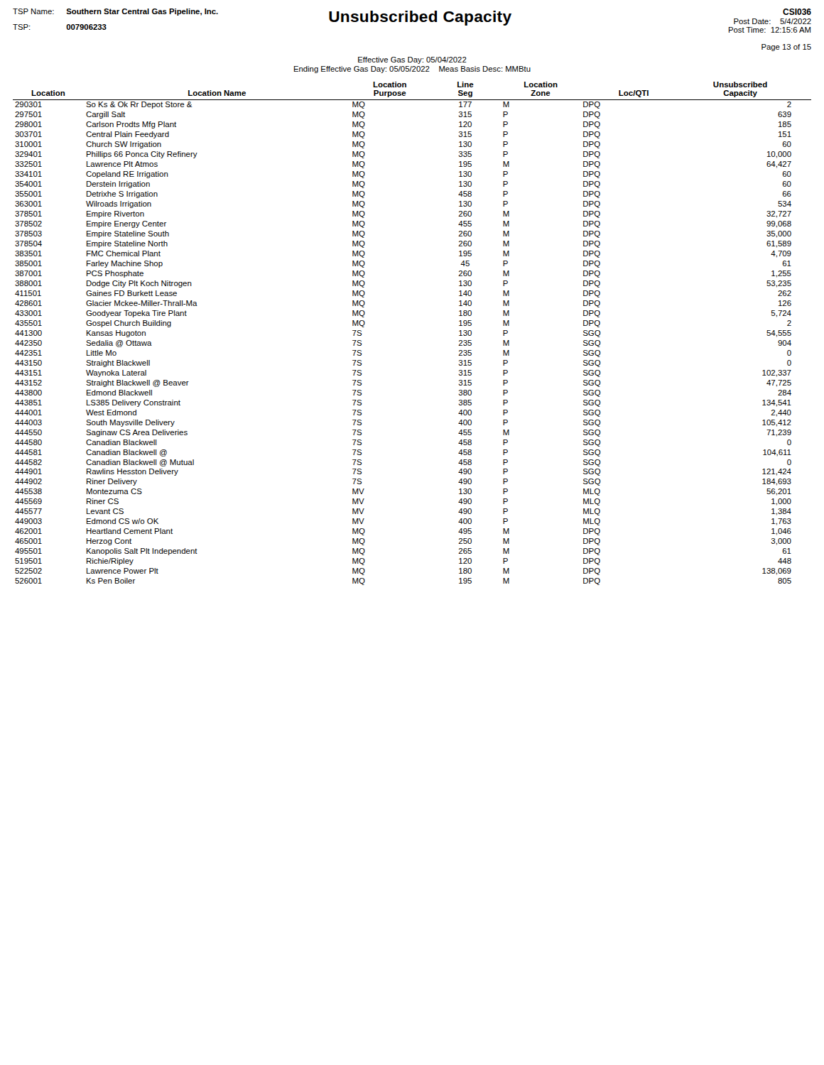| TSP Name: Southern Star Central Gas Pipeline, Inc. TSP: 007906233 | Unsubscribed Capacity | CSI036 Post Date: 5/4/2022 Post Time: 12:15:6 AM Page 13 of 15 |
Effective Gas Day: 05/04/2022
Ending Effective Gas Day: 05/05/2022 Meas Basis Desc: MMBtu
| Location | Location Name | Location Purpose | Line Seg | Location Zone | Loc/QTI | Unsubscribed Capacity |
| --- | --- | --- | --- | --- | --- | --- |
| 290301 | So Ks & Ok Rr Depot Store & | MQ | 177 | M | DPQ | 2 |
| 297501 | Cargill Salt | MQ | 315 | P | DPQ | 639 |
| 298001 | Carlson Prodts Mfg Plant | MQ | 120 | P | DPQ | 185 |
| 303701 | Central Plain Feedyard | MQ | 315 | P | DPQ | 151 |
| 310001 | Church SW Irrigation | MQ | 130 | P | DPQ | 60 |
| 329401 | Phillips 66 Ponca City Refinery | MQ | 335 | P | DPQ | 10,000 |
| 332501 | Lawrence Plt Atmos | MQ | 195 | M | DPQ | 64,427 |
| 334101 | Copeland RE Irrigation | MQ | 130 | P | DPQ | 60 |
| 354001 | Derstein Irrigation | MQ | 130 | P | DPQ | 60 |
| 355001 | Detrixhe S Irrigation | MQ | 458 | P | DPQ | 66 |
| 363001 | Wilroads Irrigation | MQ | 130 | P | DPQ | 534 |
| 378501 | Empire Riverton | MQ | 260 | M | DPQ | 32,727 |
| 378502 | Empire Energy Center | MQ | 455 | M | DPQ | 99,068 |
| 378503 | Empire Stateline South | MQ | 260 | M | DPQ | 35,000 |
| 378504 | Empire Stateline North | MQ | 260 | M | DPQ | 61,589 |
| 383501 | FMC Chemical Plant | MQ | 195 | M | DPQ | 4,709 |
| 385001 | Farley Machine Shop | MQ | 45 | P | DPQ | 61 |
| 387001 | PCS Phosphate | MQ | 260 | M | DPQ | 1,255 |
| 388001 | Dodge City Plt Koch Nitrogen | MQ | 130 | P | DPQ | 53,235 |
| 411501 | Gaines FD Burkett Lease | MQ | 140 | M | DPQ | 262 |
| 428601 | Glacier Mckee-Miller-Thrall-Ma | MQ | 140 | M | DPQ | 126 |
| 433001 | Goodyear Topeka Tire Plant | MQ | 180 | M | DPQ | 5,724 |
| 435501 | Gospel Church Building | MQ | 195 | M | DPQ | 2 |
| 441300 | Kansas Hugoton | 7S | 130 | P | SGQ | 54,555 |
| 442350 | Sedalia @ Ottawa | 7S | 235 | M | SGQ | 904 |
| 442351 | Little Mo | 7S | 235 | M | SGQ | 0 |
| 443150 | Straight Blackwell | 7S | 315 | P | SGQ | 0 |
| 443151 | Waynoka Lateral | 7S | 315 | P | SGQ | 102,337 |
| 443152 | Straight Blackwell @ Beaver | 7S | 315 | P | SGQ | 47,725 |
| 443800 | Edmond Blackwell | 7S | 380 | P | SGQ | 284 |
| 443851 | LS385 Delivery Constraint | 7S | 385 | P | SGQ | 134,541 |
| 444001 | West Edmond | 7S | 400 | P | SGQ | 2,440 |
| 444003 | South Maysville Delivery | 7S | 400 | P | SGQ | 105,412 |
| 444550 | Saginaw CS Area Deliveries | 7S | 455 | M | SGQ | 71,239 |
| 444580 | Canadian Blackwell | 7S | 458 | P | SGQ | 0 |
| 444581 | Canadian Blackwell @ | 7S | 458 | P | SGQ | 104,611 |
| 444582 | Canadian Blackwell @ Mutual | 7S | 458 | P | SGQ | 0 |
| 444901 | Rawlins Hesston Delivery | 7S | 490 | P | SGQ | 121,424 |
| 444902 | Riner Delivery | 7S | 490 | P | SGQ | 184,693 |
| 445538 | Montezuma CS | MV | 130 | P | MLQ | 56,201 |
| 445569 | Riner CS | MV | 490 | P | MLQ | 1,000 |
| 445577 | Levant CS | MV | 490 | P | MLQ | 1,384 |
| 449003 | Edmond CS w/o OK | MV | 400 | P | MLQ | 1,763 |
| 462001 | Heartland Cement Plant | MQ | 495 | M | DPQ | 1,046 |
| 465001 | Herzog Cont | MQ | 250 | M | DPQ | 3,000 |
| 495501 | Kanopolis Salt Plt Independent | MQ | 265 | M | DPQ | 61 |
| 519501 | Richie/Ripley | MQ | 120 | P | DPQ | 448 |
| 522502 | Lawrence Power Plt | MQ | 180 | M | DPQ | 138,069 |
| 526001 | Ks Pen Boiler | MQ | 195 | M | DPQ | 805 |